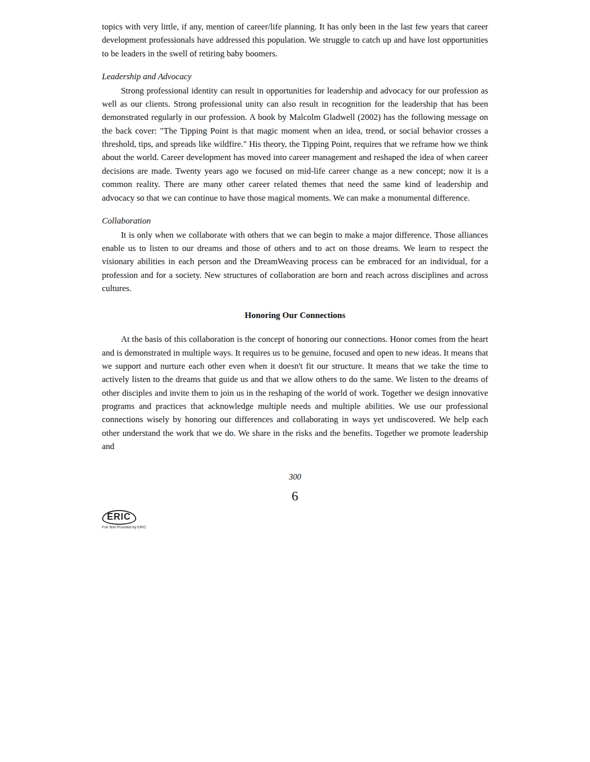topics with very little, if any, mention of career/life planning. It has only been in the last few years that career development professionals have addressed this population. We struggle to catch up and have lost opportunities to be leaders in the swell of retiring baby boomers.
Leadership and Advocacy
Strong professional identity can result in opportunities for leadership and advocacy for our profession as well as our clients. Strong professional unity can also result in recognition for the leadership that has been demonstrated regularly in our profession. A book by Malcolm Gladwell (2002) has the following message on the back cover: "The Tipping Point is that magic moment when an idea, trend, or social behavior crosses a threshold, tips, and spreads like wildfire." His theory, the Tipping Point, requires that we reframe how we think about the world. Career development has moved into career management and reshaped the idea of when career decisions are made. Twenty years ago we focused on mid-life career change as a new concept; now it is a common reality. There are many other career related themes that need the same kind of leadership and advocacy so that we can continue to have those magical moments. We can make a monumental difference.
Collaboration
It is only when we collaborate with others that we can begin to make a major difference. Those alliances enable us to listen to our dreams and those of others and to act on those dreams. We learn to respect the visionary abilities in each person and the DreamWeaving process can be embraced for an individual, for a profession and for a society. New structures of collaboration are born and reach across disciplines and across cultures.
Honoring Our Connections
At the basis of this collaboration is the concept of honoring our connections. Honor comes from the heart and is demonstrated in multiple ways. It requires us to be genuine, focused and open to new ideas. It means that we support and nurture each other even when it doesn't fit our structure. It means that we take the time to actively listen to the dreams that guide us and that we allow others to do the same. We listen to the dreams of other disciples and invite them to join us in the reshaping of the world of work. Together we design innovative programs and practices that acknowledge multiple needs and multiple abilities. We use our professional connections wisely by honoring our differences and collaborating in ways yet undiscovered. We help each other understand the work that we do. We share in the risks and the benefits. Together we promote leadership and
300
6
ERIC
Full Text Provided by ERIC